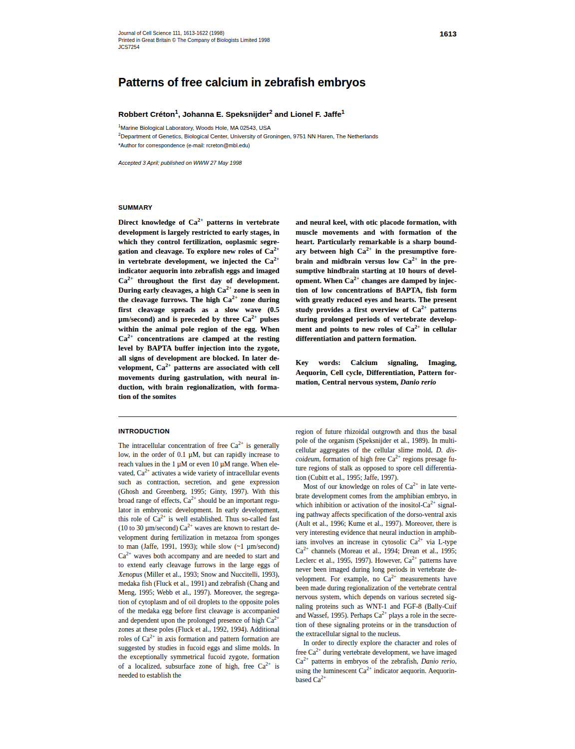1613
Journal of Cell Science 111, 1613-1622 (1998)
Printed in Great Britain © The Company of Biologists Limited 1998
JCS7254
Patterns of free calcium in zebrafish embryos
Robbert Créton1, Johanna E. Speksnijder2 and Lionel F. Jaffe1
1Marine Biological Laboratory, Woods Hole, MA 02543, USA
2Department of Genetics, Biological Center, University of Groningen, 9751 NN Haren, The Netherlands
*Author for correspondence (e-mail: rcreton@mbl.edu)
Accepted 3 April; published on WWW 27 May 1998
SUMMARY
Direct knowledge of Ca2+ patterns in vertebrate development is largely restricted to early stages, in which they control fertilization, ooplasmic segregation and cleavage. To explore new roles of Ca2+ in vertebrate development, we injected the Ca2+ indicator aequorin into zebrafish eggs and imaged Ca2+ throughout the first day of development. During early cleavages, a high Ca2+ zone is seen in the cleavage furrows. The high Ca2+ zone during first cleavage spreads as a slow wave (0.5 µm/second) and is preceded by three Ca2+ pulses within the animal pole region of the egg. When Ca2+ concentrations are clamped at the resting level by BAPTA buffer injection into the zygote, all signs of development are blocked. In later development, Ca2+ patterns are associated with cell movements during gastrulation, with neural induction, with brain regionalization, with formation of the somites
and neural keel, with otic placode formation, with muscle movements and with formation of the heart. Particularly remarkable is a sharp boundary between high Ca2+ in the presumptive forebrain and midbrain versus low Ca2+ in the presumptive hindbrain starting at 10 hours of development. When Ca2+ changes are damped by injection of low concentrations of BAPTA, fish form with greatly reduced eyes and hearts. The present study provides a first overview of Ca2+ patterns during prolonged periods of vertebrate development and points to new roles of Ca2+ in cellular differentiation and pattern formation.
Key words: Calcium signaling, Imaging, Aequorin, Cell cycle, Differentiation, Pattern formation, Central nervous system, Danio rerio
INTRODUCTION
The intracellular concentration of free Ca2+ is generally low, in the order of 0.1 µM, but can rapidly increase to reach values in the 1 µM or even 10 µM range. When elevated, Ca2+ activates a wide variety of intracellular events such as contraction, secretion, and gene expression (Ghosh and Greenberg, 1995; Ginty, 1997). With this broad range of effects, Ca2+ should be an important regulator in embryonic development. In early development, this role of Ca2+ is well established. Thus so-called fast (10 to 30 µm/second) Ca2+ waves are known to restart development during fertilization in metazoa from sponges to man (Jaffe, 1991, 1993); while slow (~1 µm/second) Ca2+ waves both accompany and are needed to start and to extend early cleavage furrows in the large eggs of Xenopus (Miller et al., 1993; Snow and Nuccitelli, 1993), medaka fish (Fluck et al., 1991) and zebrafish (Chang and Meng, 1995; Webb et al., 1997). Moreover, the segregation of cytoplasm and of oil droplets to the opposite poles of the medaka egg before first cleavage is accompanied and dependent upon the prolonged presence of high Ca2+ zones at these poles (Fluck et al., 1992, 1994). Additional roles of Ca2+ in axis formation and pattern formation are suggested by studies in fucoid eggs and slime molds. In the exceptionally symmetrical fucoid zygote, formation of a localized, subsurface zone of high, free Ca2+ is needed to establish the
region of future rhizoidal outgrowth and thus the basal pole of the organism (Speksnijder et al., 1989). In multicellular aggregates of the cellular slime mold, D. discoideum, formation of high free Ca2+ regions presage future regions of stalk as opposed to spore cell differentiation (Cubitt et al., 1995; Jaffe, 1997).
Most of our knowledge on roles of Ca2+ in late vertebrate development comes from the amphibian embryo, in which inhibition or activation of the inositol-Ca2+ signaling pathway affects specification of the dorso-ventral axis (Ault et al., 1996; Kume et al., 1997). Moreover, there is very interesting evidence that neural induction in amphibians involves an increase in cytosolic Ca2+ via L-type Ca2+ channels (Moreau et al., 1994; Drean et al., 1995; Leclerc et al., 1995, 1997). However, Ca2+ patterns have never been imaged during long periods in vertebrate development. For example, no Ca2+ measurements have been made during regionalization of the vertebrate central nervous system, which depends on various secreted signaling proteins such as WNT-1 and FGF-8 (Bally-Cuif and Wassef, 1995). Perhaps Ca2+ plays a role in the secretion of these signaling proteins or in the transduction of the extracellular signal to the nucleus.
In order to directly explore the character and roles of free Ca2+ during vertebrate development, we have imaged Ca2+ patterns in embryos of the zebrafish, Danio rerio, using the luminescent Ca2+ indicator aequorin. Aequorin-based Ca2+